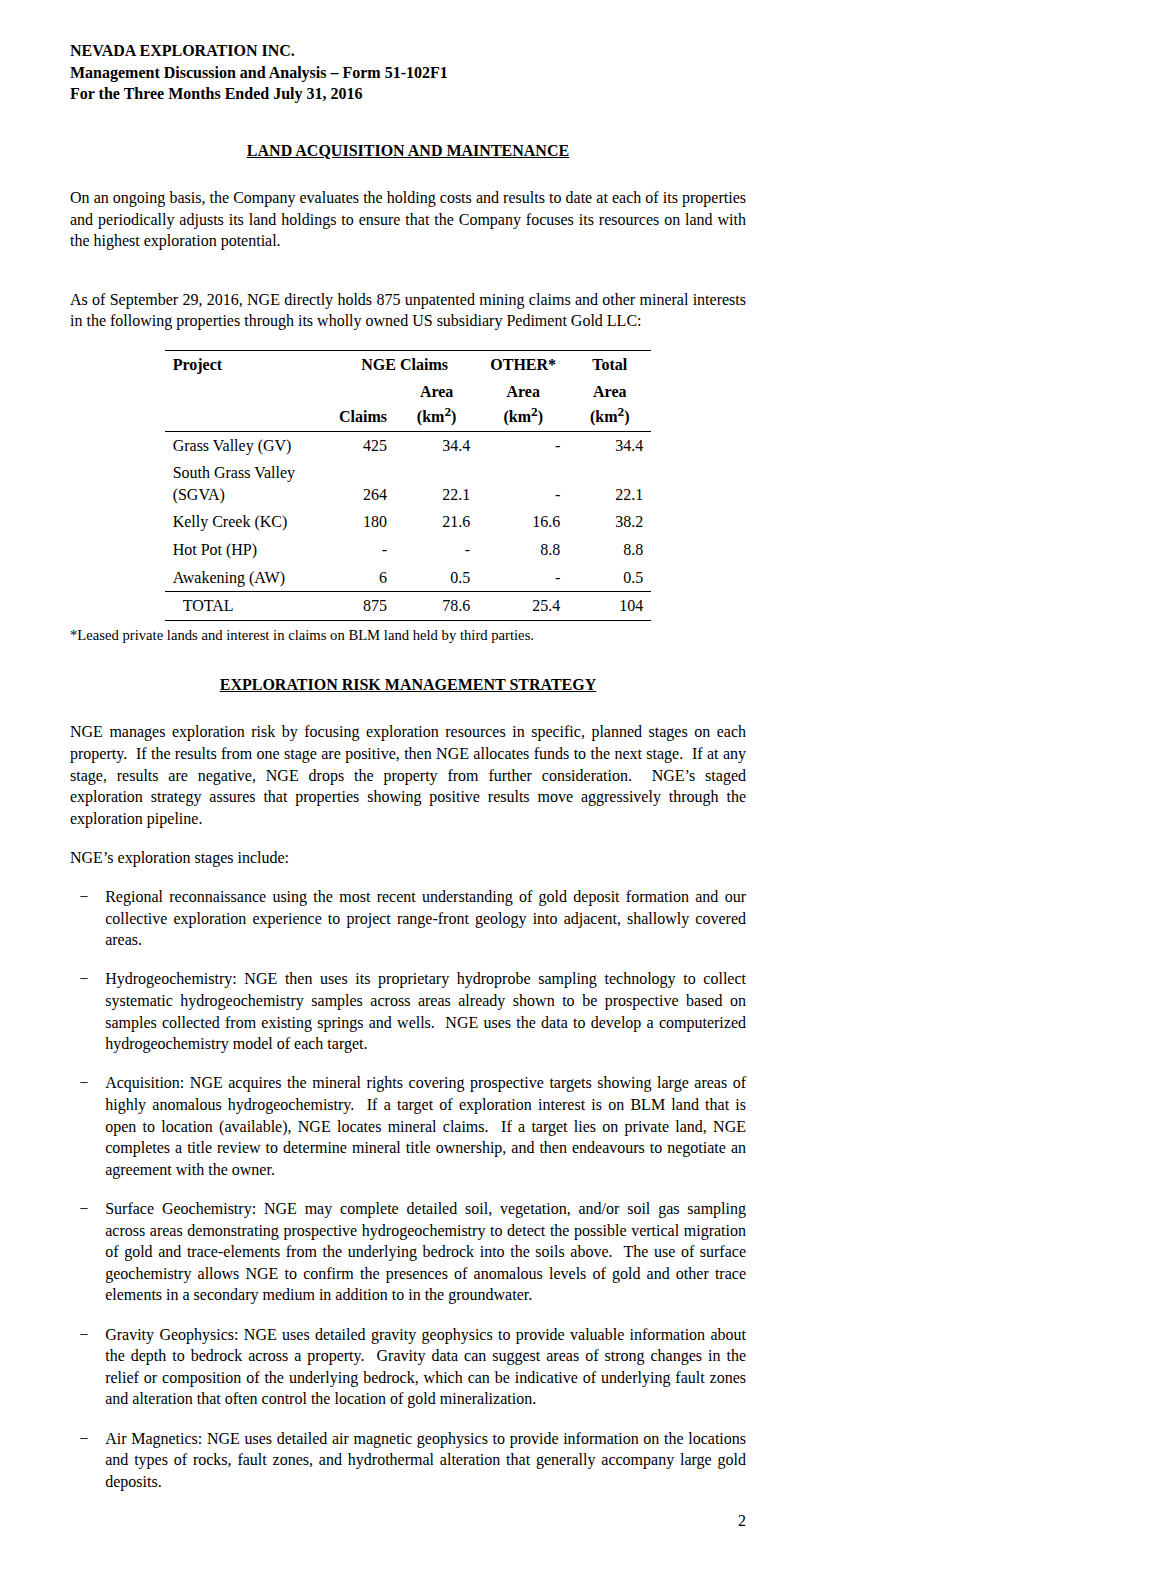NEVADA EXPLORATION INC.
Management Discussion and Analysis – Form 51-102F1
For the Three Months Ended July 31, 2016
LAND ACQUISITION AND MAINTENANCE
On an ongoing basis, the Company evaluates the holding costs and results to date at each of its properties and periodically adjusts its land holdings to ensure that the Company focuses its resources on land with the highest exploration potential.
As of September 29, 2016, NGE directly holds 875 unpatented mining claims and other mineral interests in the following properties through its wholly owned US subsidiary Pediment Gold LLC:
| Project | NGE Claims | OTHER* | Total |
| --- | --- | --- | --- |
| | Claims | Area (km 2 ) | Area (km 2 ) | Area (km 2 ) |
| Grass Valley (GV) | 425 | 34.4 | - | 34.4 |
| South Grass Valley (SGVA) | 264 | 22.1 | - | 22.1 |
| Kelly Creek (KC) | 180 | 21.6 | 16.6 | 38.2 |
| Hot Pot (HP) | - | - | 8.8 | 8.8 |
| Awakening (AW) | 6 | 0.5 | - | 0.5 |
| TOTAL | 875 | 78.6 | 25.4 | 104 |
*Leased private lands and interest in claims on BLM land held by third parties.
EXPLORATION RISK MANAGEMENT STRATEGY
NGE manages exploration risk by focusing exploration resources in specific, planned stages on each property. If the results from one stage are positive, then NGE allocates funds to the next stage. If at any stage, results are negative, NGE drops the property from further consideration. NGE’s staged exploration strategy assures that properties showing positive results move aggressively through the exploration pipeline.
NGE’s exploration stages include:
Regional reconnaissance using the most recent understanding of gold deposit formation and our collective exploration experience to project range-front geology into adjacent, shallowly covered areas.
Hydrogeochemistry: NGE then uses its proprietary hydroprobe sampling technology to collect systematic hydrogeochemistry samples across areas already shown to be prospective based on samples collected from existing springs and wells. NGE uses the data to develop a computerized hydrogeochemistry model of each target.
Acquisition: NGE acquires the mineral rights covering prospective targets showing large areas of highly anomalous hydrogeochemistry. If a target of exploration interest is on BLM land that is open to location (available), NGE locates mineral claims. If a target lies on private land, NGE completes a title review to determine mineral title ownership, and then endeavours to negotiate an agreement with the owner.
Surface Geochemistry: NGE may complete detailed soil, vegetation, and/or soil gas sampling across areas demonstrating prospective hydrogeochemistry to detect the possible vertical migration of gold and trace-elements from the underlying bedrock into the soils above. The use of surface geochemistry allows NGE to confirm the presences of anomalous levels of gold and other trace elements in a secondary medium in addition to in the groundwater.
Gravity Geophysics: NGE uses detailed gravity geophysics to provide valuable information about the depth to bedrock across a property. Gravity data can suggest areas of strong changes in the relief or composition of the underlying bedrock, which can be indicative of underlying fault zones and alteration that often control the location of gold mineralization.
Air Magnetics: NGE uses detailed air magnetic geophysics to provide information on the locations and types of rocks, fault zones, and hydrothermal alteration that generally accompany large gold deposits.
2